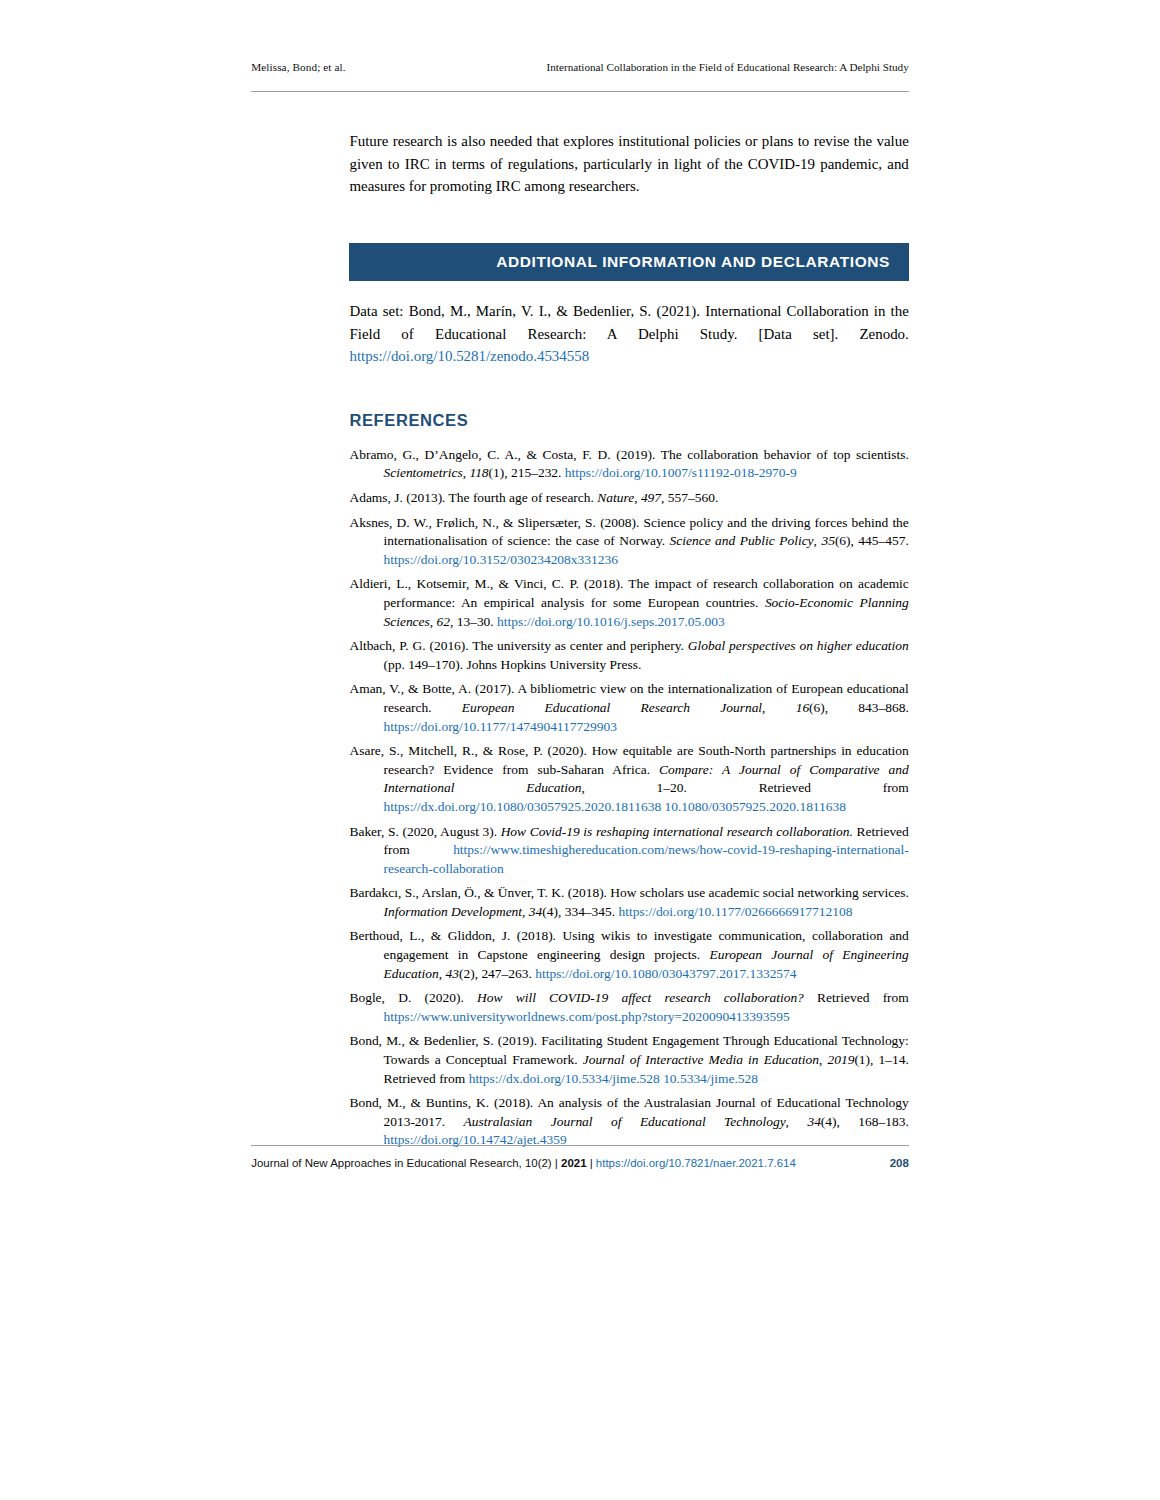Melissa, Bond; et al.
International Collaboration in the Field of Educational Research: A Delphi Study
Future research is also needed that explores institutional policies or plans to revise the value given to IRC in terms of regulations, particularly in light of the COVID-19 pandemic, and measures for promoting IRC among researchers.
ADDITIONAL INFORMATION AND DECLARATIONS
Data set: Bond, M., Marín, V. I., & Bedenlier, S. (2021). International Collaboration in the Field of Educational Research: A Delphi Study. [Data set]. Zenodo. https://doi.org/10.5281/zenodo.4534558
REFERENCES
Abramo, G., D’Angelo, C. A., & Costa, F. D. (2019). The collaboration behavior of top scientists. Scientometrics, 118(1), 215–232. https://doi.org/10.1007/s11192-018-2970-9
Adams, J. (2013). The fourth age of research. Nature, 497, 557–560.
Aksnes, D. W., Frølich, N., & Slipersæter, S. (2008). Science policy and the driving forces behind the internationalisation of science: the case of Norway. Science and Public Policy, 35(6), 445–457. https://doi.org/10.3152/030234208x331236
Aldieri, L., Kotsemir, M., & Vinci, C. P. (2018). The impact of research collaboration on academic performance: An empirical analysis for some European countries. Socio-Economic Planning Sciences, 62, 13–30. https://doi.org/10.1016/j.seps.2017.05.003
Altbach, P. G. (2016). The university as center and periphery. Global perspectives on higher education (pp. 149–170). Johns Hopkins University Press.
Aman, V., & Botte, A. (2017). A bibliometric view on the internationalization of European educational research. European Educational Research Journal, 16(6), 843–868. https://doi.org/10.1177/1474904117729903
Asare, S., Mitchell, R., & Rose, P. (2020). How equitable are South-North partnerships in education research? Evidence from sub-Saharan Africa. Compare: A Journal of Comparative and International Education, 1–20. Retrieved from https://dx.doi.org/10.1080/03057925.2020.1811638 10.1080/03057925.2020.1811638
Baker, S. (2020, August 3). How Covid-19 is reshaping international research collaboration. Retrieved from https://www.timeshighereducation.com/news/how-covid-19-reshaping-international-research-collaboration
Bardakcı, S., Arslan, Ö., & Ünver, T. K. (2018). How scholars use academic social networking services. Information Development, 34(4), 334–345. https://doi.org/10.1177/0266666917712108
Berthoud, L., & Gliddon, J. (2018). Using wikis to investigate communication, collaboration and engagement in Capstone engineering design projects. European Journal of Engineering Education, 43(2), 247–263. https://doi.org/10.1080/03043797.2017.1332574
Bogle, D. (2020). How will COVID-19 affect research collaboration? Retrieved from https://www.universityworldnews.com/post.php?story=2020090413393595
Bond, M., & Bedenlier, S. (2019). Facilitating Student Engagement Through Educational Technology: Towards a Conceptual Framework. Journal of Interactive Media in Education, 2019(1), 1–14. Retrieved from https://dx.doi.org/10.5334/jime.528 10.5334/jime.528
Bond, M., & Buntins, K. (2018). An analysis of the Australasian Journal of Educational Technology 2013-2017. Australasian Journal of Educational Technology, 34(4), 168–183. https://doi.org/10.14742/ajet.4359
Journal of New Approaches in Educational Research, 10(2) | 2021 | https://doi.org/10.7821/naer.2021.7.614
208